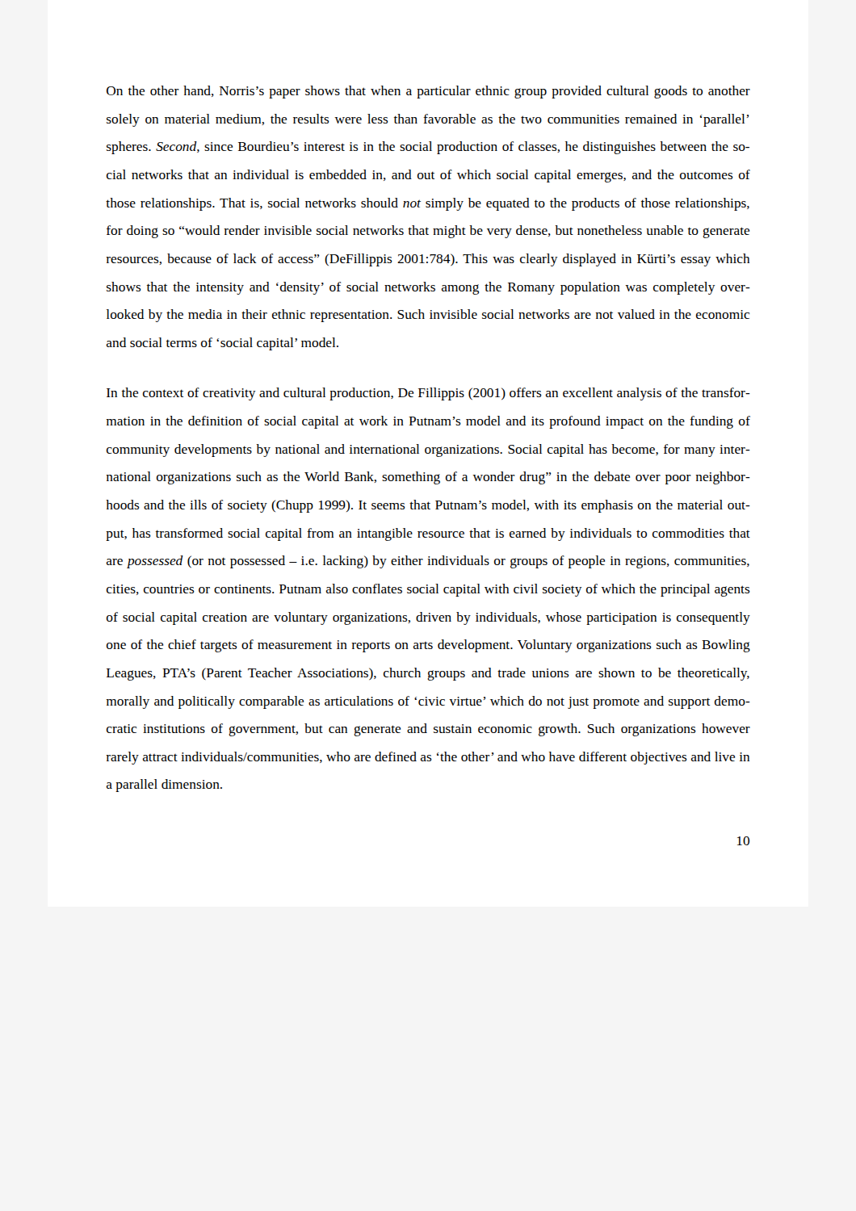On the other hand, Norris’s paper shows that when a particular ethnic group provided cultural goods to another solely on material medium, the results were less than favorable as the two communities remained in ‘parallel’ spheres. Second, since Bourdieu’s interest is in the social production of classes, he distinguishes between the social networks that an individual is embedded in, and out of which social capital emerges, and the outcomes of those relationships. That is, social networks should not simply be equated to the products of those relationships, for doing so “would render invisible social networks that might be very dense, but nonetheless unable to generate resources, because of lack of access” (DeFillippis 2001:784). This was clearly displayed in Kürti’s essay which shows that the intensity and ‘density’ of social networks among the Romany population was completely overlooked by the media in their ethnic representation. Such invisible social networks are not valued in the economic and social terms of ‘social capital’ model.
In the context of creativity and cultural production, De Fillippis (2001) offers an excellent analysis of the transformation in the definition of social capital at work in Putnam’s model and its profound impact on the funding of community developments by national and international organizations. Social capital has become, for many international organizations such as the World Bank, something of a wonder drug” in the debate over poor neighborhoods and the ills of society (Chupp 1999). It seems that Putnam’s model, with its emphasis on the material output, has transformed social capital from an intangible resource that is earned by individuals to commodities that are possessed (or not possessed – i.e. lacking) by either individuals or groups of people in regions, communities, cities, countries or continents. Putnam also conflates social capital with civil society of which the principal agents of social capital creation are voluntary organizations, driven by individuals, whose participation is consequently one of the chief targets of measurement in reports on arts development. Voluntary organizations such as Bowling Leagues, PTA’s (Parent Teacher Associations), church groups and trade unions are shown to be theoretically, morally and politically comparable as articulations of ‘civic virtue’ which do not just promote and support democratic institutions of government, but can generate and sustain economic growth. Such organizations however rarely attract individuals/communities, who are defined as ‘the other’ and who have different objectives and live in a parallel dimension.
10